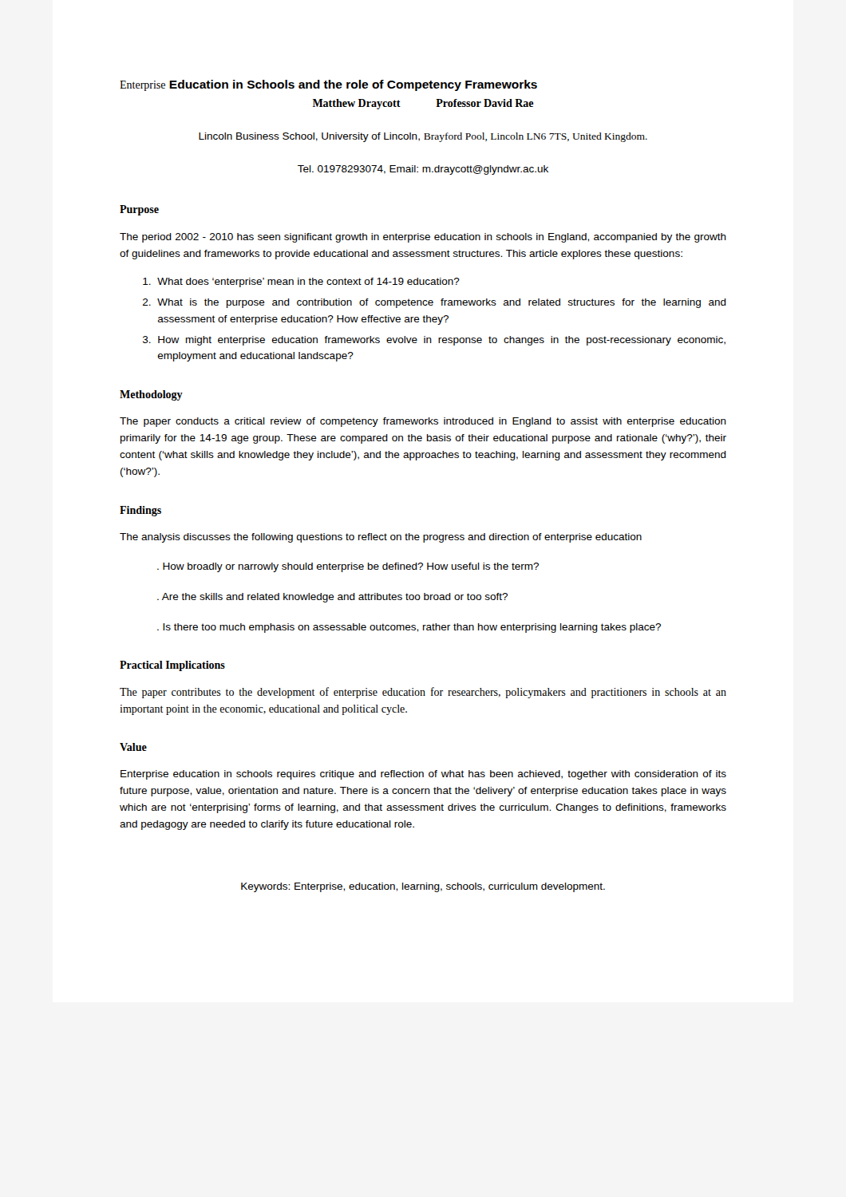Enterprise Education in Schools and the role of Competency Frameworks
Matthew Draycott Professor David Rae
Lincoln Business School, University of Lincoln, Brayford Pool, Lincoln LN6 7TS, United Kingdom.
Tel. 01978293074, Email: m.draycott@glyndwr.ac.uk
Purpose
The period 2002 - 2010 has seen significant growth in enterprise education in schools in England, accompanied by the growth of guidelines and frameworks to provide educational and assessment structures. This article explores these questions:
What does ‘enterprise’ mean in the context of 14-19 education?
What is the purpose and contribution of competence frameworks and related structures for the learning and assessment of enterprise education? How effective are they?
How might enterprise education frameworks evolve in response to changes in the post-recessionary economic, employment and educational landscape?
Methodology
The paper conducts a critical review of competency frameworks introduced in England to assist with enterprise education primarily for the 14-19 age group. These are compared on the basis of their educational purpose and rationale (‘why?’), their content (‘what skills and knowledge they include’), and the approaches to teaching, learning and assessment they recommend (‘how?’).
Findings
The analysis discusses the following questions to reflect on the progress and direction of enterprise education
How broadly or narrowly should enterprise be defined? How useful is the term?
Are the skills and related knowledge and attributes too broad or too soft?
Is there too much emphasis on assessable outcomes, rather than how enterprising learning takes place?
Practical Implications
The paper contributes to the development of enterprise education for researchers, policymakers and practitioners in schools at an important point in the economic, educational and political cycle.
Value
Enterprise education in schools requires critique and reflection of what has been achieved, together with consideration of its future purpose, value, orientation and nature. There is a concern that the ‘delivery’ of enterprise education takes place in ways which are not ‘enterprising’ forms of learning, and that assessment drives the curriculum. Changes to definitions, frameworks and pedagogy are needed to clarify its future educational role.
Keywords: Enterprise, education, learning, schools, curriculum development.